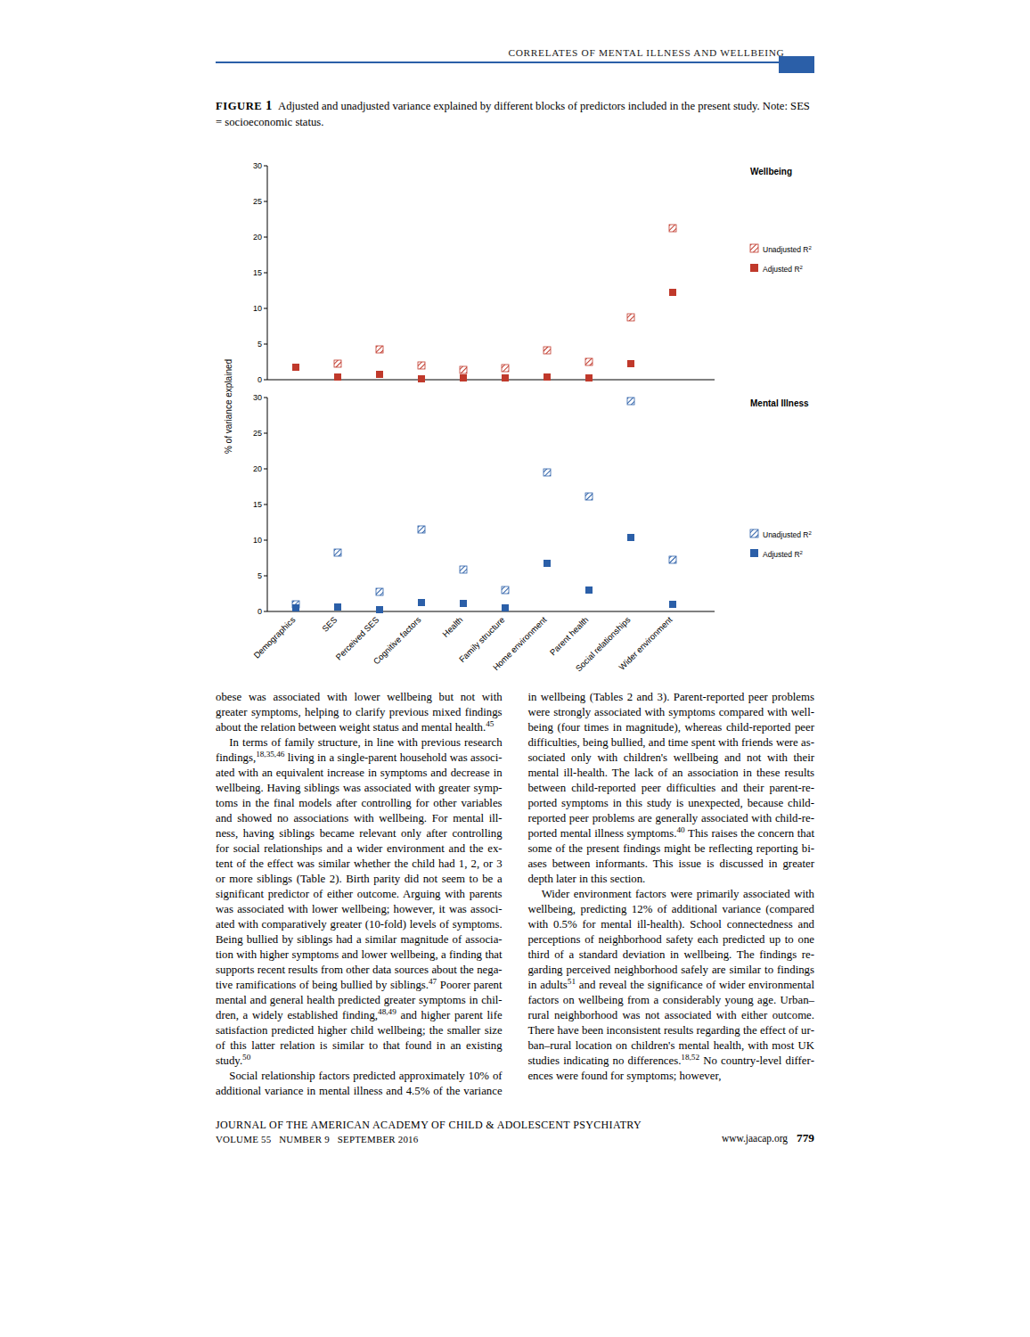Correlates of Mental Illness and Wellbeing
FIGURE 1 Adjusted and unadjusted variance explained by different blocks of predictors included in the present study. Note: SES = socioeconomic status.
% of variance explained 30 25 20 15 10 5 0 Wellbeing Unadjusted R2 Adjusted R2 30 25 20 15 10 5 0 Mental Illness Unadjusted R2 Adjusted R2 Demographics SES Perceived SES Cognitive factors Health Family structure Home environment Parent health Social relationships Wider environment
obese was associated with lower wellbeing but not with greater symptoms, helping to clarify previous mixed findings about the relation between weight status and mental health.45
In terms of family structure, in line with previous research findings,18,35,46 living in a single-parent household was associated with an equivalent increase in symptoms and decrease in wellbeing. Having siblings was associated with greater symptoms in the final models after controlling for other variables and showed no associations with wellbeing. For mental illness, having siblings became relevant only after controlling for social relationships and a wider environment and the extent of the effect was similar whether the child had 1, 2, or 3 or more siblings (Table 2). Birth parity did not seem to be a significant predictor of either outcome. Arguing with parents was associated with lower wellbeing; however, it was associated with comparatively greater (10-fold) levels of symptoms. Being bullied by siblings had a similar magnitude of association with higher symptoms and lower wellbeing, a finding that supports recent results from other data sources about the negative ramifications of being bullied by siblings.47 Poorer parent mental and general health predicted greater symptoms in children, a widely established finding,48,49 and higher parent life satisfaction predicted higher child wellbeing; the smaller size of this latter relation is similar to that found in an existing study.50
Social relationship factors predicted approximately 10% of additional variance in mental illness and 4.5% of the variance in wellbeing (Tables 2 and 3). Parent-reported peer problems were strongly associated with symptoms compared with wellbeing (four times in magnitude), whereas child-reported peer difficulties, being bullied, and time spent with friends were associated only with children's wellbeing and not with their mental ill-health. The lack of an association in these results between child-reported peer difficulties and their parent-reported symptoms in this study is unexpected, because child-reported peer problems are generally associated with child-reported mental illness symptoms.40 This raises the concern that some of the present findings might be reflecting reporting biases between informants. This issue is discussed in greater depth later in this section.
Wider environment factors were primarily associated with wellbeing, predicting 12% of additional variance (compared with 0.5% for mental ill-health). School connectedness and perceptions of neighborhood safety each predicted up to one third of a standard deviation in wellbeing. The findings regarding perceived neighborhood safely are similar to findings in adults51 and reveal the significance of wider environmental factors on wellbeing from a considerably young age. Urban–rural neighborhood was not associated with either outcome. There have been inconsistent results regarding the effect of urban–rural location on children's mental health, with most UK studies indicating no differences.18,52 No country-level differences were found for symptoms; however,
Journal of the American Academy of Child & Adolescent Psychiatry
Volume 55 Number 9 September 2016
www.jaacap.org 779